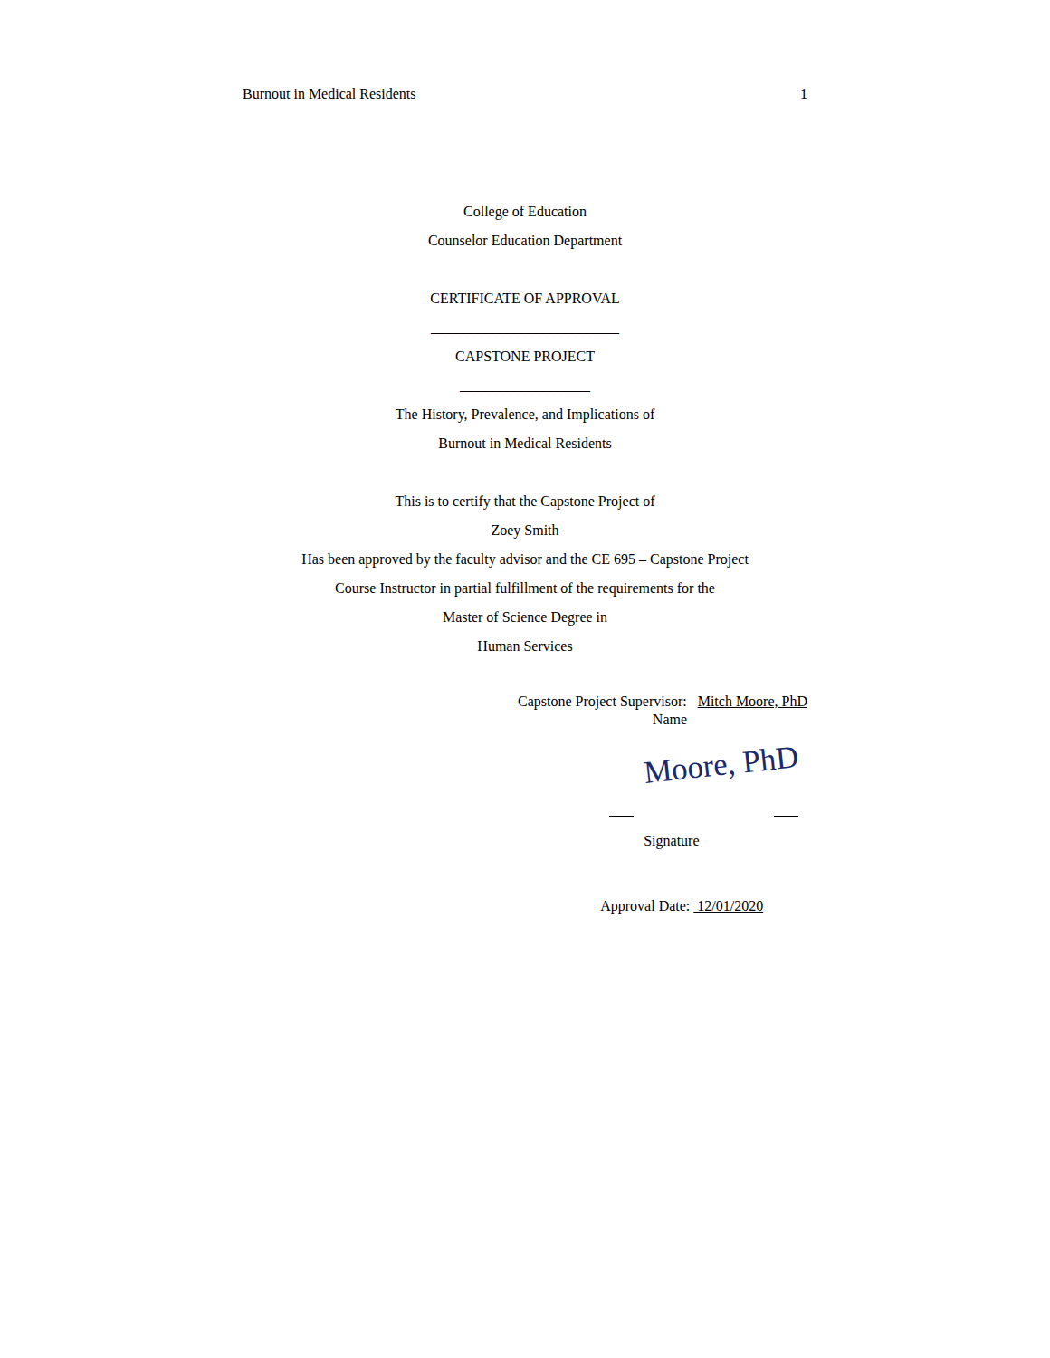Burnout in Medical Residents 1
College of Education
Counselor Education Department
CERTIFICATE OF APPROVAL
__________________________
CAPSTONE PROJECT
__________________
The History, Prevalence, and Implications of
Burnout in Medical Residents
This is to certify that the Capstone Project of
Zoey Smith
Has been approved by the faculty advisor and the CE 695 – Capstone Project
Course Instructor in partial fulfillment of the requirements for the
Master of Science Degree in
Human Services
Capstone Project Supervisor: Mitch Moore, PhD
Name
Moore, PhD
Signature
Approval Date: 12/01/2020